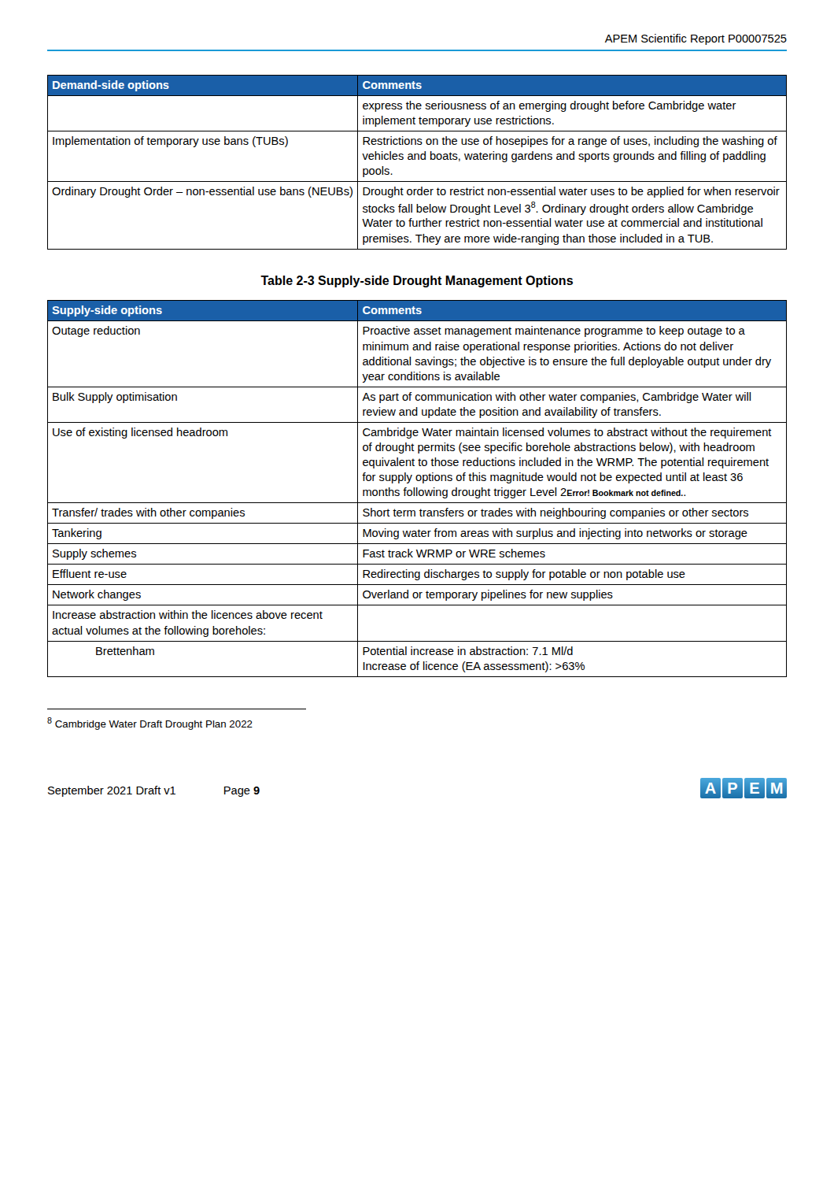APEM Scientific Report P00007525
| Demand-side options | Comments |
| --- | --- |
| | express the seriousness of an emerging drought before Cambridge water implement temporary use restrictions. |
| Implementation of temporary use bans (TUBs) | Restrictions on the use of hosepipes for a range of uses, including the washing of vehicles and boats, watering gardens and sports grounds and filling of paddling pools. |
| Ordinary Drought Order – non-essential use bans (NEUBs) | Drought order to restrict non-essential water uses to be applied for when reservoir stocks fall below Drought Level 3 8 . Ordinary drought orders allow Cambridge Water to further restrict non-essential water use at commercial and institutional premises. They are more wide-ranging than those included in a TUB. |
Table 2-3 Supply-side Drought Management Options
| Supply-side options | Comments |
| --- | --- |
| Outage reduction | Proactive asset management maintenance programme to keep outage to a minimum and raise operational response priorities. Actions do not deliver additional savings; the objective is to ensure the full deployable output under dry year conditions is available |
| Bulk Supply optimisation | As part of communication with other water companies, Cambridge Water will review and update the position and availability of transfers. |
| Use of existing licensed headroom | Cambridge Water maintain licensed volumes to abstract without the requirement of drought permits (see specific borehole abstractions below), with headroom equivalent to those reductions included in the WRMP. The potential requirement for supply options of this magnitude would not be expected until at least 36 months following drought trigger Level 2 Error! Bookmark not defined. . |
| Transfer/ trades with other companies | Short term transfers or trades with neighbouring companies or other sectors |
| Tankering | Moving water from areas with surplus and injecting into networks or storage |
| Supply schemes | Fast track WRMP or WRE schemes |
| Effluent re-use | Redirecting discharges to supply for potable or non potable use |
| Network changes | Overland or temporary pipelines for new supplies |
| Increase abstraction within the licences above recent actual volumes at the following boreholes: | |
| Brettenham | Potential increase in abstraction: 7.1 Ml/d Increase of licence (EA assessment): >63% |
8 Cambridge Water Draft Drought Plan 2022
September 2021 Draft v1 Page 9
APEM